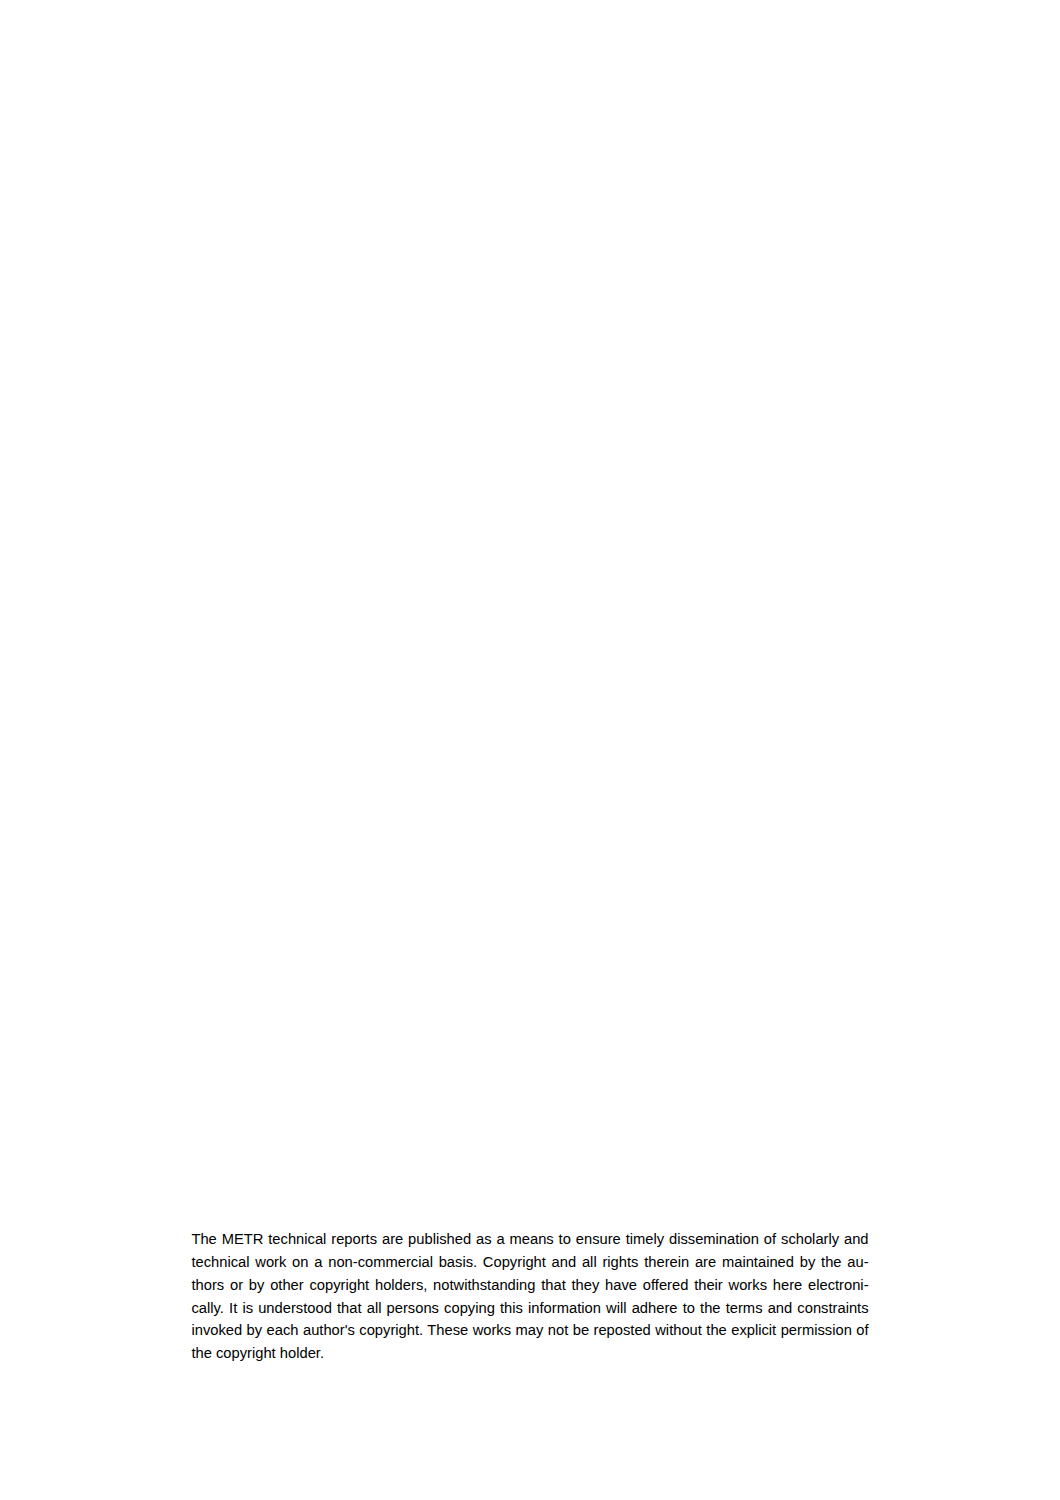The METR technical reports are published as a means to ensure timely dissemination of scholarly and technical work on a non-commercial basis. Copyright and all rights therein are maintained by the authors or by other copyright holders, notwithstanding that they have offered their works here electronically. It is understood that all persons copying this information will adhere to the terms and constraints invoked by each author's copyright. These works may not be reposted without the explicit permission of the copyright holder.